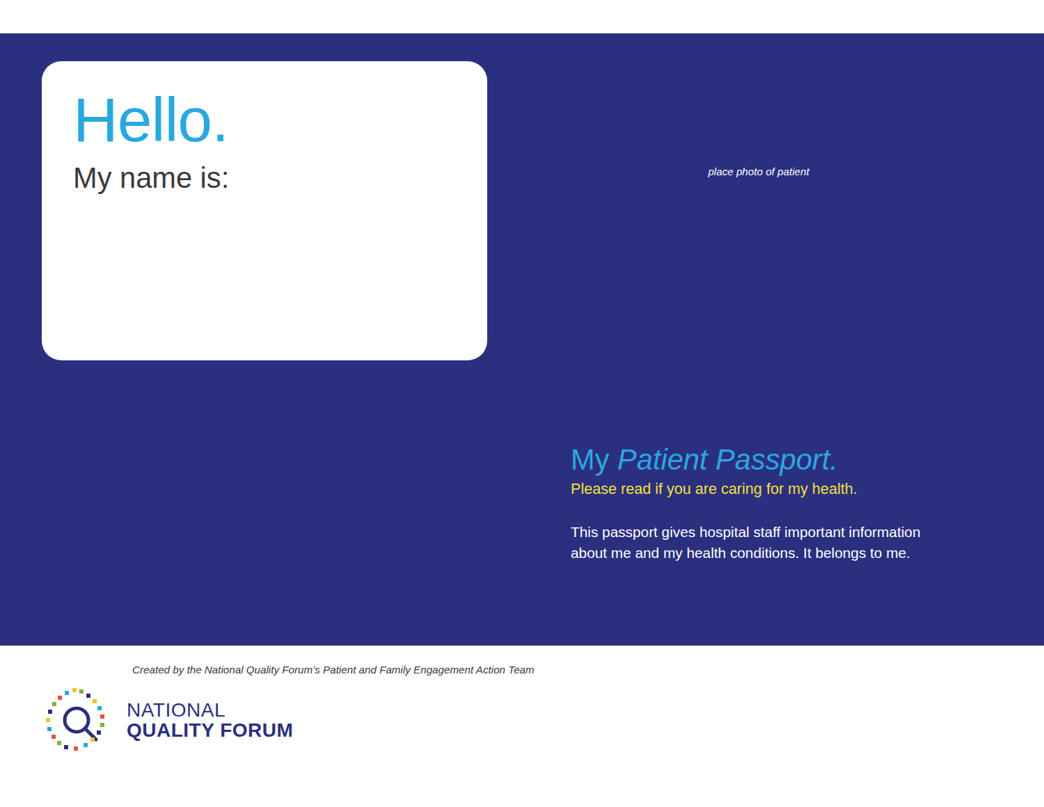Hello.
My name is:
place photo of patient
My Patient Passport.
Please read if you are caring for my health.
This passport gives hospital staff important information about me and my health conditions. It belongs to me.
Created by the National Quality Forum’s Patient and Family Engagement Action Team
NATIONAL
QUALITY FORUM